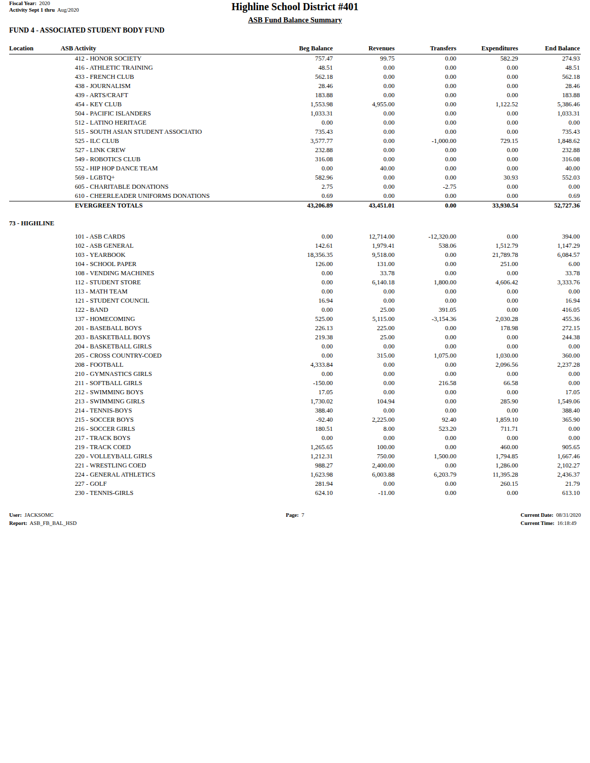Fiscal Year: 2020
Activity Sept 1 thru Aug/2020
Highline School District #401
ASB Fund Balance Summary
FUND 4 - ASSOCIATED STUDENT BODY FUND
| Location | ASB Activity | Beg Balance | Revenues | Transfers | Expenditures | End Balance |
| --- | --- | --- | --- | --- | --- | --- |
| | 412 - HONOR SOCIETY | 757.47 | 99.75 | 0.00 | 582.29 | 274.93 |
| | 416 - ATHLETIC TRAINING | 48.51 | 0.00 | 0.00 | 0.00 | 48.51 |
| | 433 - FRENCH CLUB | 562.18 | 0.00 | 0.00 | 0.00 | 562.18 |
| | 438 - JOURNALISM | 28.46 | 0.00 | 0.00 | 0.00 | 28.46 |
| | 439 - ARTS/CRAFT | 183.88 | 0.00 | 0.00 | 0.00 | 183.88 |
| | 454 - KEY CLUB | 1,553.98 | 4,955.00 | 0.00 | 1,122.52 | 5,386.46 |
| | 504 - PACIFIC ISLANDERS | 1,033.31 | 0.00 | 0.00 | 0.00 | 1,033.31 |
| | 512 - LATINO HERITAGE | 0.00 | 0.00 | 0.00 | 0.00 | 0.00 |
| | 515 - SOUTH ASIAN STUDENT ASSOCIATIO | 735.43 | 0.00 | 0.00 | 0.00 | 735.43 |
| | 525 - ILC CLUB | 3,577.77 | 0.00 | -1,000.00 | 729.15 | 1,848.62 |
| | 527 - LINK CREW | 232.88 | 0.00 | 0.00 | 0.00 | 232.88 |
| | 549 - ROBOTICS CLUB | 316.08 | 0.00 | 0.00 | 0.00 | 316.08 |
| | 552 - HIP HOP DANCE TEAM | 0.00 | 40.00 | 0.00 | 0.00 | 40.00 |
| | 569 - LGBTQ+ | 582.96 | 0.00 | 0.00 | 30.93 | 552.03 |
| | 605 - CHARITABLE DONATIONS | 2.75 | 0.00 | -2.75 | 0.00 | 0.00 |
| | 610 - CHEERLEADER UNIFORMS DONATIONS | 0.69 | 0.00 | 0.00 | 0.00 | 0.69 |
| | EVERGREEN TOTALS | 43,206.89 | 43,451.01 | 0.00 | 33,930.54 | 52,727.36 |
| 73 - HIGHLINE |
| | 101 - ASB CARDS | 0.00 | 12,714.00 | -12,320.00 | 0.00 | 394.00 |
| | 102 - ASB GENERAL | 142.61 | 1,979.41 | 538.06 | 1,512.79 | 1,147.29 |
| | 103 - YEARBOOK | 18,356.35 | 9,518.00 | 0.00 | 21,789.78 | 6,084.57 |
| | 104 - SCHOOL PAPER | 126.00 | 131.00 | 0.00 | 251.00 | 6.00 |
| | 108 - VENDING MACHINES | 0.00 | 33.78 | 0.00 | 0.00 | 33.78 |
| | 112 - STUDENT STORE | 0.00 | 6,140.18 | 1,800.00 | 4,606.42 | 3,333.76 |
| | 113 - MATH TEAM | 0.00 | 0.00 | 0.00 | 0.00 | 0.00 |
| | 121 - STUDENT COUNCIL | 16.94 | 0.00 | 0.00 | 0.00 | 16.94 |
| | 122 - BAND | 0.00 | 25.00 | 391.05 | 0.00 | 416.05 |
| | 137 - HOMECOMING | 525.00 | 5,115.00 | -3,154.36 | 2,030.28 | 455.36 |
| | 201 - BASEBALL BOYS | 226.13 | 225.00 | 0.00 | 178.98 | 272.15 |
| | 203 - BASKETBALL BOYS | 219.38 | 25.00 | 0.00 | 0.00 | 244.38 |
| | 204 - BASKETBALL GIRLS | 0.00 | 0.00 | 0.00 | 0.00 | 0.00 |
| | 205 - CROSS COUNTRY-COED | 0.00 | 315.00 | 1,075.00 | 1,030.00 | 360.00 |
| | 208 - FOOTBALL | 4,333.84 | 0.00 | 0.00 | 2,096.56 | 2,237.28 |
| | 210 - GYMNASTICS GIRLS | 0.00 | 0.00 | 0.00 | 0.00 | 0.00 |
| | 211 - SOFTBALL GIRLS | -150.00 | 0.00 | 216.58 | 66.58 | 0.00 |
| | 212 - SWIMMING BOYS | 17.05 | 0.00 | 0.00 | 0.00 | 17.05 |
| | 213 - SWIMMING GIRLS | 1,730.02 | 104.94 | 0.00 | 285.90 | 1,549.06 |
| | 214 - TENNIS-BOYS | 388.40 | 0.00 | 0.00 | 0.00 | 388.40 |
| | 215 - SOCCER BOYS | -92.40 | 2,225.00 | 92.40 | 1,859.10 | 365.90 |
| | 216 - SOCCER GIRLS | 180.51 | 8.00 | 523.20 | 711.71 | 0.00 |
| | 217 - TRACK BOYS | 0.00 | 0.00 | 0.00 | 0.00 | 0.00 |
| | 219 - TRACK COED | 1,265.65 | 100.00 | 0.00 | 460.00 | 905.65 |
| | 220 - VOLLEYBALL GIRLS | 1,212.31 | 750.00 | 1,500.00 | 1,794.85 | 1,667.46 |
| | 221 - WRESTLING COED | 988.27 | 2,400.00 | 0.00 | 1,286.00 | 2,102.27 |
| | 224 - GENERAL ATHLETICS | 1,623.98 | 6,003.88 | 6,203.79 | 11,395.28 | 2,436.37 |
| | 227 - GOLF | 281.94 | 0.00 | 0.00 | 260.15 | 21.79 |
| | 230 - TENNIS-GIRLS | 624.10 | -11.00 | 0.00 | 0.00 | 613.10 |
User: JACKSOMC
Report: ASB_FB_BAL_HSD
Page: 7
Current Date: 08/31/2020
Current Time: 16:18:49